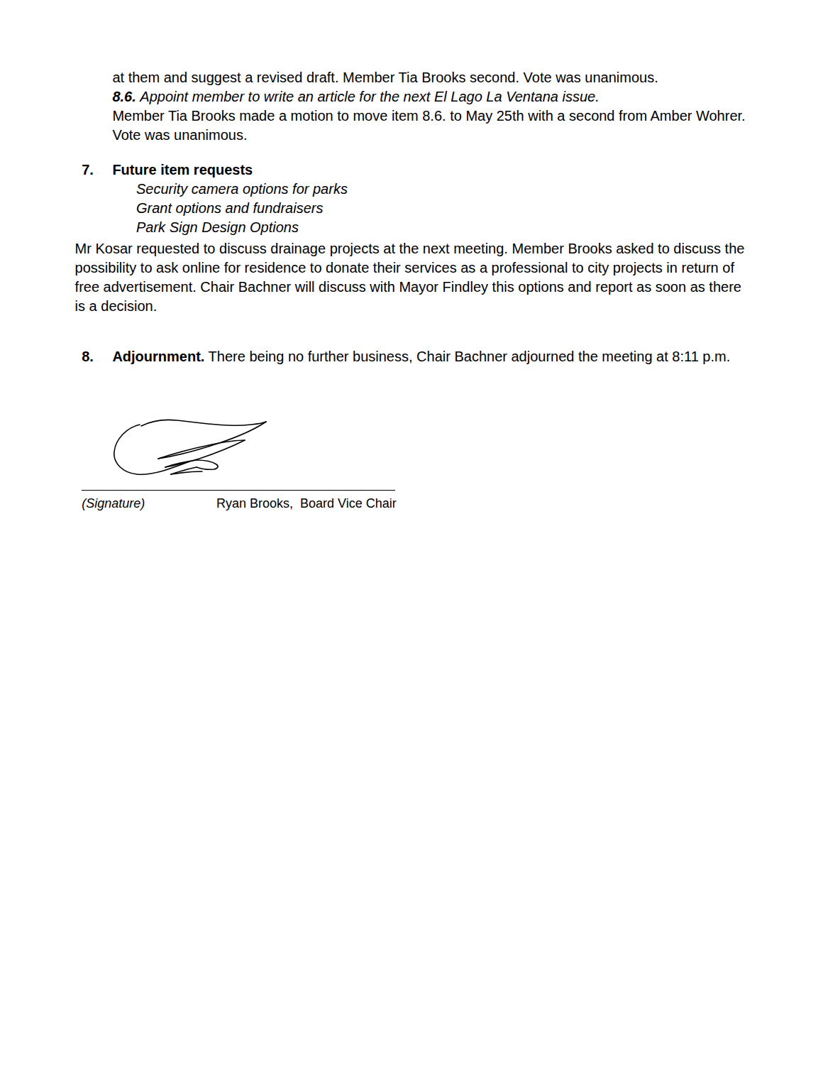at them and suggest a revised draft. Member Tia Brooks second. Vote was unanimous.
8.6. Appoint member to write an article for the next El Lago La Ventana issue.
Member Tia Brooks made a motion to move item 8.6. to May 25th with a second from Amber Wohrer. Vote was unanimous.
7.
Future item requests
Security camera options for parks
Grant options and fundraisers
Park Sign Design Options
Mr Kosar requested to discuss drainage projects at the next meeting. Member Brooks asked to discuss the possibility to ask online for residence to donate their services as a professional to city projects in return of free advertisement. Chair Bachner will discuss with Mayor Findley this options and report as soon as there is a decision.
8.
Adjournment.
There being no further business, Chair Bachner adjourned the meeting at 8:11 p.m.
(Signature) Ryan Brooks, Board Vice Chair